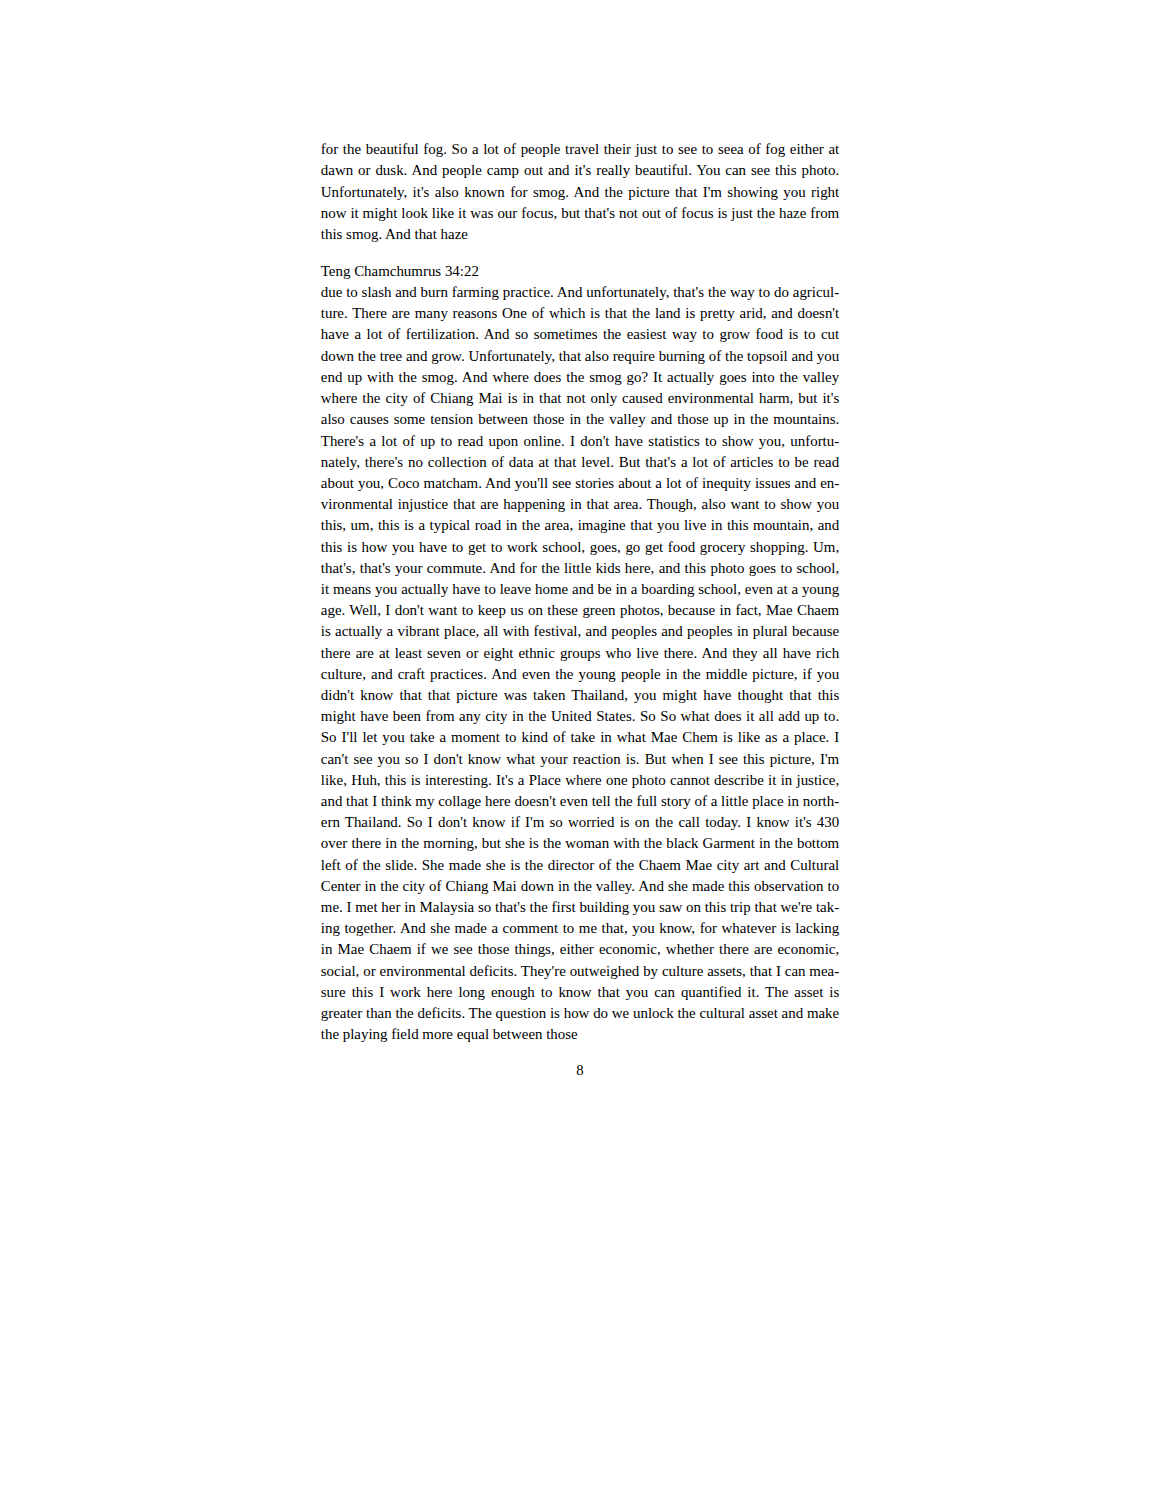for the beautiful fog. So a lot of people travel their just to see to seea of fog either at dawn or dusk. And people camp out and it's really beautiful. You can see this photo. Unfortunately, it's also known for smog. And the picture that I'm showing you right now it might look like it was our focus, but that's not out of focus is just the haze from this smog. And that haze
Teng Chamchumrus 34:22
due to slash and burn farming practice. And unfortunately, that's the way to do agriculture. There are many reasons One of which is that the land is pretty arid, and doesn't have a lot of fertilization. And so sometimes the easiest way to grow food is to cut down the tree and grow. Unfortunately, that also require burning of the topsoil and you end up with the smog. And where does the smog go? It actually goes into the valley where the city of Chiang Mai is in that not only caused environmental harm, but it's also causes some tension between those in the valley and those up in the mountains. There's a lot of up to read upon online. I don't have statistics to show you, unfortunately, there's no collection of data at that level. But that's a lot of articles to be read about you, Coco matcham. And you'll see stories about a lot of inequity issues and environmental injustice that are happening in that area. Though, also want to show you this, um, this is a typical road in the area, imagine that you live in this mountain, and this is how you have to get to work school, goes, go get food grocery shopping. Um, that's, that's your commute. And for the little kids here, and this photo goes to school, it means you actually have to leave home and be in a boarding school, even at a young age. Well, I don't want to keep us on these green photos, because in fact, Mae Chaem is actually a vibrant place, all with festival, and peoples and peoples in plural because there are at least seven or eight ethnic groups who live there. And they all have rich culture, and craft practices. And even the young people in the middle picture, if you didn't know that that picture was taken Thailand, you might have thought that this might have been from any city in the United States. So So what does it all add up to. So I'll let you take a moment to kind of take in what Mae Chem is like as a place. I can't see you so I don't know what your reaction is. But when I see this picture, I'm like, Huh, this is interesting. It's a Place where one photo cannot describe it in justice, and that I think my collage here doesn't even tell the full story of a little place in northern Thailand. So I don't know if I'm so worried is on the call today. I know it's 430 over there in the morning, but she is the woman with the black Garment in the bottom left of the slide. She made she is the director of the Chaem Mae city art and Cultural Center in the city of Chiang Mai down in the valley. And she made this observation to me. I met her in Malaysia so that's the first building you saw on this trip that we're taking together. And she made a comment to me that, you know, for whatever is lacking in Mae Chaem if we see those things, either economic, whether there are economic, social, or environmental deficits. They're outweighed by culture assets, that I can measure this I work here long enough to know that you can quantified it. The asset is greater than the deficits. The question is how do we unlock the cultural asset and make the playing field more equal between those
8